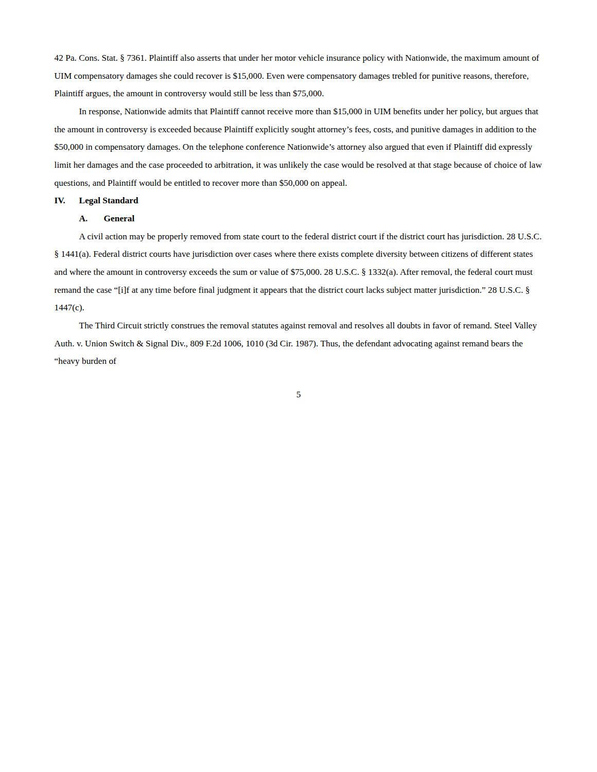42 Pa. Cons. Stat. § 7361. Plaintiff also asserts that under her motor vehicle insurance policy with Nationwide, the maximum amount of UIM compensatory damages she could recover is $15,000. Even were compensatory damages trebled for punitive reasons, therefore, Plaintiff argues, the amount in controversy would still be less than $75,000.
In response, Nationwide admits that Plaintiff cannot receive more than $15,000 in UIM benefits under her policy, but argues that the amount in controversy is exceeded because Plaintiff explicitly sought attorney’s fees, costs, and punitive damages in addition to the $50,000 in compensatory damages. On the telephone conference Nationwide’s attorney also argued that even if Plaintiff did expressly limit her damages and the case proceeded to arbitration, it was unlikely the case would be resolved at that stage because of choice of law questions, and Plaintiff would be entitled to recover more than $50,000 on appeal.
IV. Legal Standard
A. General
A civil action may be properly removed from state court to the federal district court if the district court has jurisdiction. 28 U.S.C. § 1441(a). Federal district courts have jurisdiction over cases where there exists complete diversity between citizens of different states and where the amount in controversy exceeds the sum or value of $75,000. 28 U.S.C. § 1332(a). After removal, the federal court must remand the case “[i]f at any time before final judgment it appears that the district court lacks subject matter jurisdiction.” 28 U.S.C. § 1447(c).
The Third Circuit strictly construes the removal statutes against removal and resolves all doubts in favor of remand. Steel Valley Auth. v. Union Switch & Signal Div., 809 F.2d 1006, 1010 (3d Cir. 1987). Thus, the defendant advocating against remand bears the “heavy burden of
5